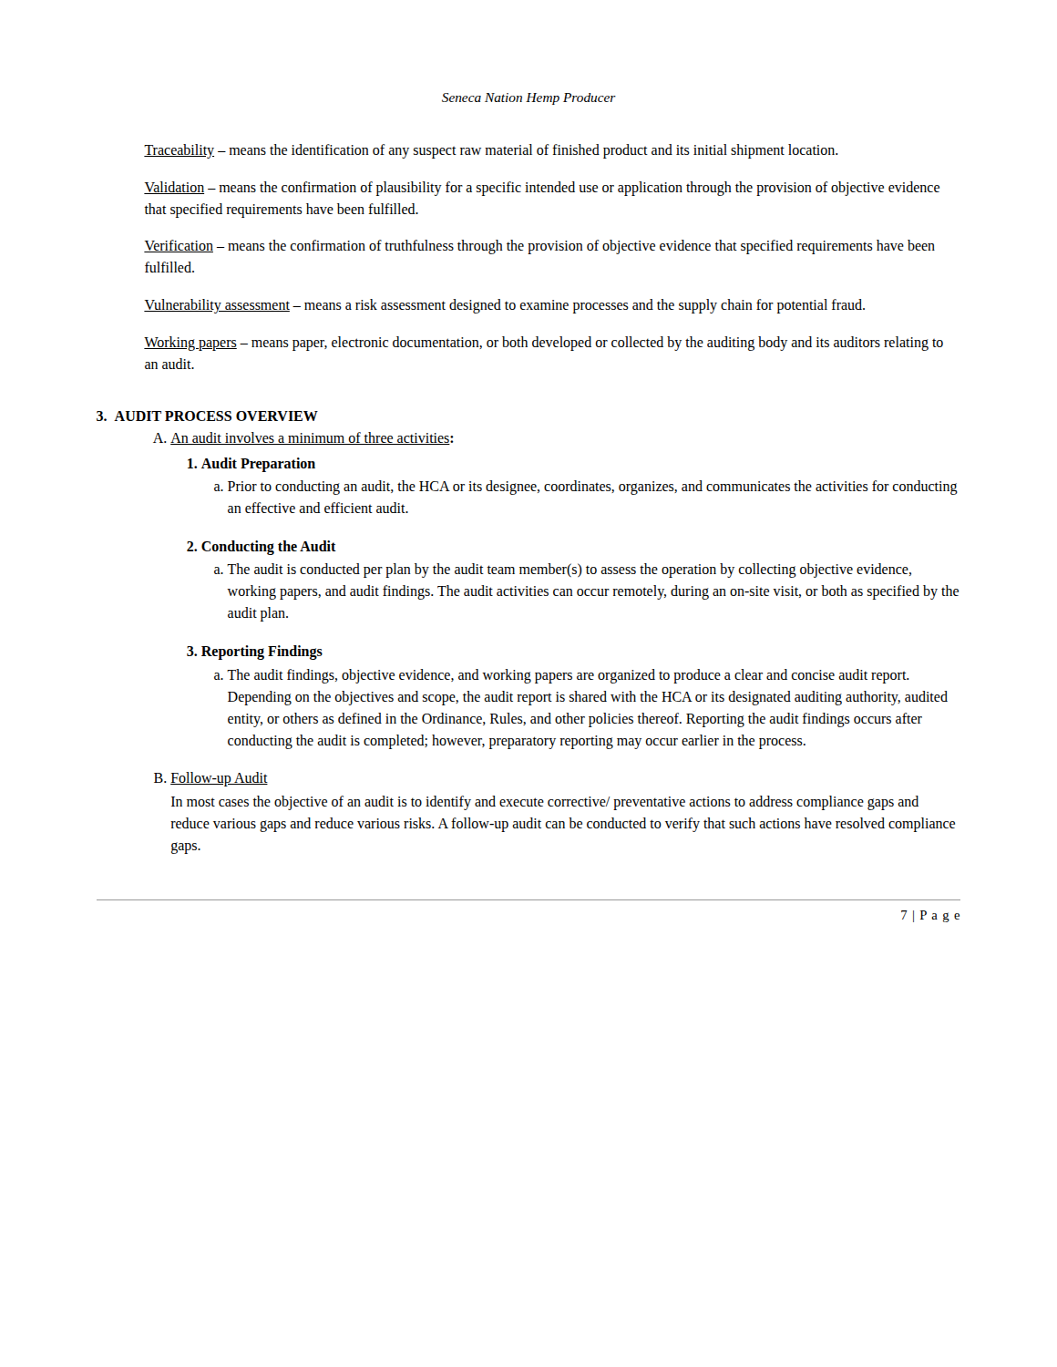Seneca Nation Hemp Producer
Traceability – means the identification of any suspect raw material of finished product and its initial shipment location.
Validation – means the confirmation of plausibility for a specific intended use or application through the provision of objective evidence that specified requirements have been fulfilled.
Verification – means the confirmation of truthfulness through the provision of objective evidence that specified requirements have been fulfilled.
Vulnerability assessment – means a risk assessment designed to examine processes and the supply chain for potential fraud.
Working papers – means paper, electronic documentation, or both developed or collected by the auditing body and its auditors relating to an audit.
3. AUDIT PROCESS OVERVIEW
An audit involves a minimum of three activities:
Audit Preparation
Prior to conducting an audit, the HCA or its designee, coordinates, organizes, and communicates the activities for conducting an effective and efficient audit.
Conducting the Audit
The audit is conducted per plan by the audit team member(s) to assess the operation by collecting objective evidence, working papers, and audit findings. The audit activities can occur remotely, during an on-site visit, or both as specified by the audit plan.
Reporting Findings
The audit findings, objective evidence, and working papers are organized to produce a clear and concise audit report. Depending on the objectives and scope, the audit report is shared with the HCA or its designated auditing authority, audited entity, or others as defined in the Ordinance, Rules, and other policies thereof. Reporting the audit findings occurs after conducting the audit is completed; however, preparatory reporting may occur earlier in the process.
Follow-up Audit
In most cases the objective of an audit is to identify and execute corrective/ preventative actions to address compliance gaps and reduce various gaps and reduce various risks. A follow-up audit can be conducted to verify that such actions have resolved compliance gaps.
7 | P a g e